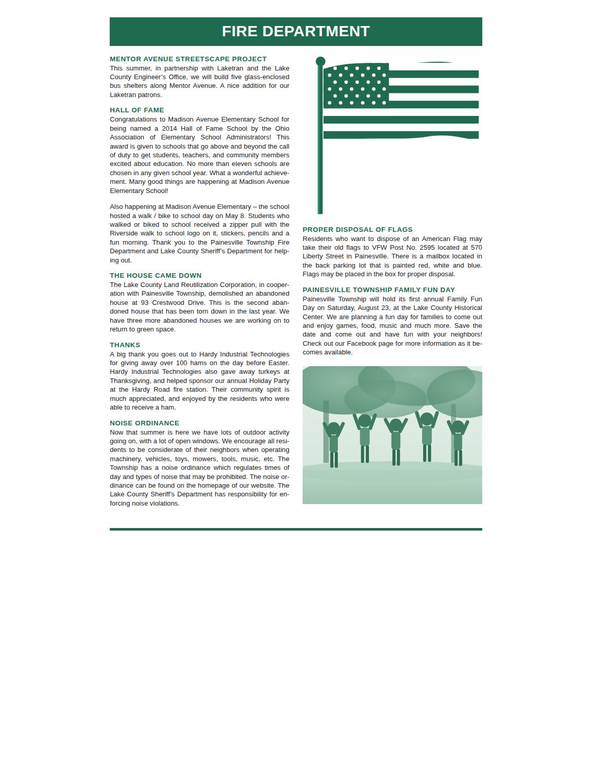FIRE DEPARTMENT
Mentor Avenue Streetscape Project
This summer, in partnership with Laketran and the Lake County Engineer’s Office, we will build five glass-enclosed bus shelters along Mentor Avenue. A nice addition for our Laketran patrons.
Hall of Fame
Congratulations to Madison Avenue Elementary School for being named a 2014 Hall of Fame School by the Ohio Association of Elementary School Administrators! This award is given to schools that go above and beyond the call of duty to get students, teachers, and community members excited about education. No more than eleven schools are chosen in any given school year. What a wonderful achievement. Many good things are happening at Madison Avenue Elementary School!
Also happening at Madison Avenue Elementary – the school hosted a walk / bike to school day on May 8. Students who walked or biked to school received a zipper pull with the Riverside walk to school logo on it, stickers, pencils and a fun morning. Thank you to the Painesville Township Fire Department and Lake County Sheriff’s Department for helping out.
The House Came Down
The Lake County Land Reutilization Corporation, in cooperation with Painesville Township, demolished an abandoned house at 93 Crestwood Drive. This is the second abandoned house that has been torn down in the last year. We have three more abandoned houses we are working on to return to green space.
Thanks
A big thank you goes out to Hardy Industrial Technologies for giving away over 100 hams on the day before Easter. Hardy Industrial Technologies also gave away turkeys at Thanksgiving, and helped sponsor our annual Holiday Party at the Hardy Road fire station. Their community spirit is much appreciated, and enjoyed by the residents who were able to receive a ham.
Noise Ordinance
Now that summer is here we have lots of outdoor activity going on, with a lot of open windows. We encourage all residents to be considerate of their neighbors when operating machinery, vehicles, toys, mowers, tools, music, etc. The Township has a noise ordinance which regulates times of day and types of noise that may be prohibited. The noise ordinance can be found on the homepage of our website. The Lake County Sheriff’s Department has responsibility for enforcing noise violations.
Proper Disposal of Flags
Residents who want to dispose of an American Flag may take their old flags to VFW Post No. 2595 located at 570 Liberty Street in Painesville. There is a mailbox located in the back parking lot that is painted red, white and blue. Flags may be placed in the box for proper disposal.
Painesville Township Family Fun Day
Painesville Township will hold its first annual Family Fun Day on Saturday, August 23, at the Lake County Historical Center. We are planning a fun day for families to come out and enjoy games, food, music and much more. Save the date and come out and have fun with your neighbors! Check out our Facebook page for more information as it becomes available.